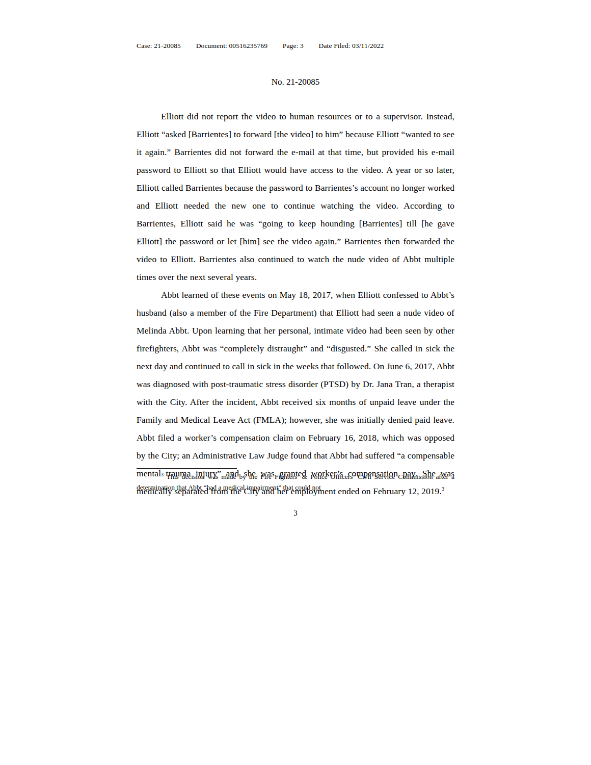Case: 21-20085 Document: 00516235769 Page: 3 Date Filed: 03/11/2022
No. 21-20085
Elliott did not report the video to human resources or to a supervisor. Instead, Elliott “asked [Barrientes] to forward [the video] to him” because Elliott “wanted to see it again.” Barrientes did not forward the e-mail at that time, but provided his e-mail password to Elliott so that Elliott would have access to the video. A year or so later, Elliott called Barrientes because the password to Barrientes’s account no longer worked and Elliott needed the new one to continue watching the video. According to Barrientes, Elliott said he was “going to keep hounding [Barrientes] till [he gave Elliott] the password or let [him] see the video again.” Barrientes then forwarded the video to Elliott. Barrientes also continued to watch the nude video of Abbt multiple times over the next several years.
Abbt learned of these events on May 18, 2017, when Elliott confessed to Abbt’s husband (also a member of the Fire Department) that Elliott had seen a nude video of Melinda Abbt. Upon learning that her personal, intimate video had been seen by other firefighters, Abbt was “completely distraught” and “disgusted.” She called in sick the next day and continued to call in sick in the weeks that followed. On June 6, 2017, Abbt was diagnosed with post-traumatic stress disorder (PTSD) by Dr. Jana Tran, a therapist with the City. After the incident, Abbt received six months of unpaid leave under the Family and Medical Leave Act (FMLA); however, she was initially denied paid leave. Abbt filed a worker’s compensation claim on February 16, 2018, which was opposed by the City; an Administrative Law Judge found that Abbt had suffered “a compensable mental trauma injury” and she was granted worker’s compensation pay. She was medically separated from the City and her employment ended on February 12, 2019.3
3 This decision was made by the Fire Fighters’ & Police Officers’ Civil Service Commission after a determination that Abbt “had a medical impairment” that could not
3